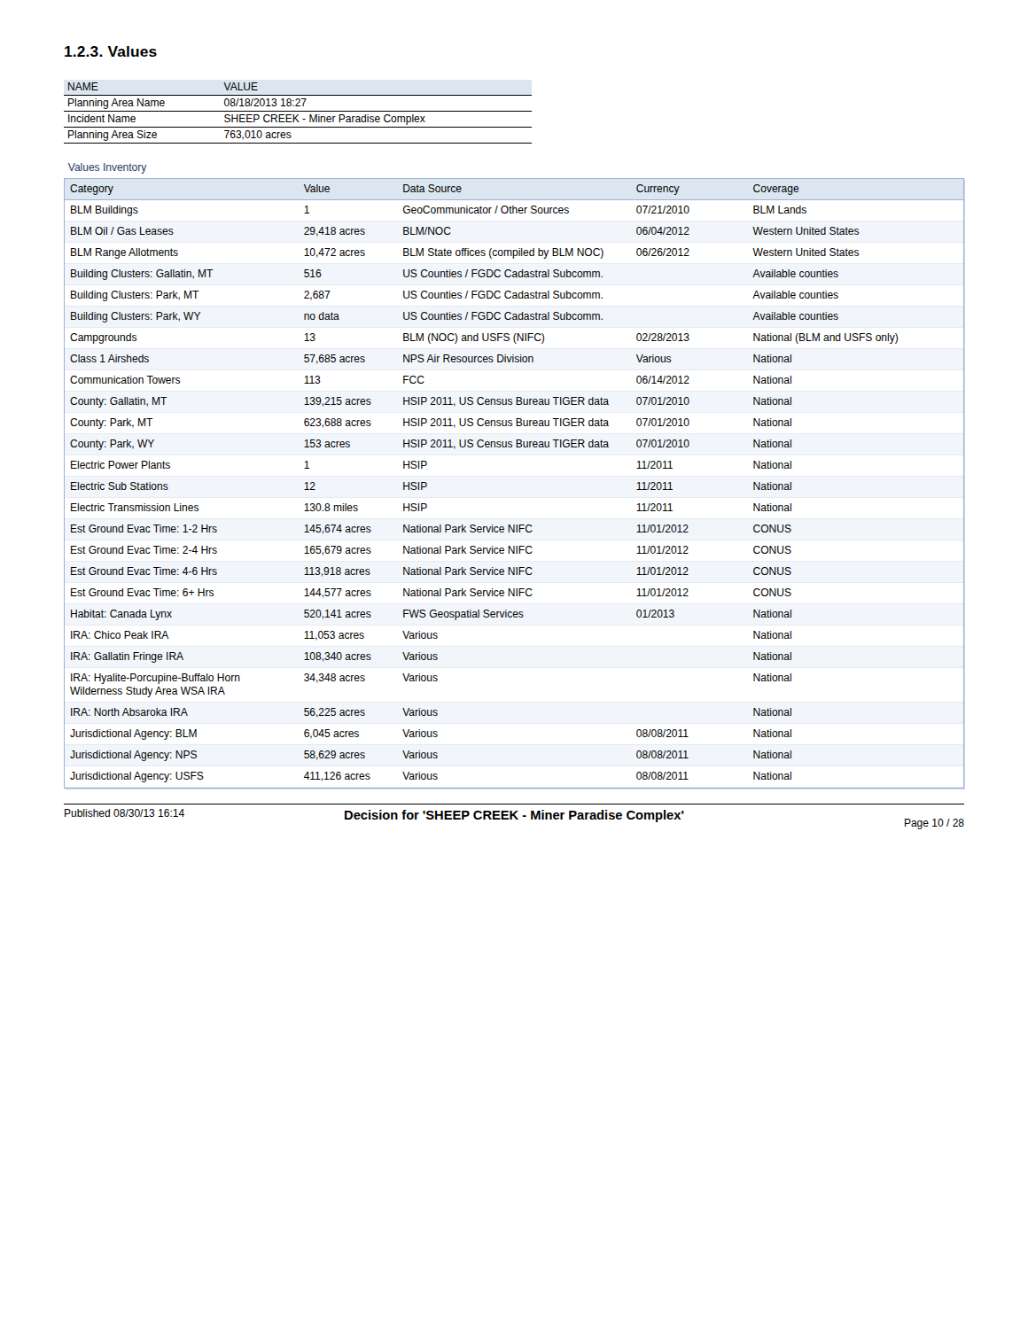1.2.3. Values
| NAME | VALUE |
| --- | --- |
| Planning Area Name | 08/18/2013 18:27 |
| Incident Name | SHEEP CREEK - Miner Paradise Complex |
| Planning Area Size | 763,010 acres |
Values Inventory
| Category | Value | Data Source | Currency | Coverage |
| --- | --- | --- | --- | --- |
| BLM Buildings | 1 | GeoCommunicator / Other Sources | 07/21/2010 | BLM Lands |
| BLM Oil / Gas Leases | 29,418 acres | BLM/NOC | 06/04/2012 | Western United States |
| BLM Range Allotments | 10,472 acres | BLM State offices (compiled by BLM NOC) | 06/26/2012 | Western United States |
| Building Clusters: Gallatin, MT | 516 | US Counties / FGDC Cadastral Subcomm. | | Available counties |
| Building Clusters: Park, MT | 2,687 | US Counties / FGDC Cadastral Subcomm. | | Available counties |
| Building Clusters: Park, WY | no data | US Counties / FGDC Cadastral Subcomm. | | Available counties |
| Campgrounds | 13 | BLM (NOC) and USFS (NIFC) | 02/28/2013 | National (BLM and USFS only) |
| Class 1 Airsheds | 57,685 acres | NPS Air Resources Division | Various | National |
| Communication Towers | 113 | FCC | 06/14/2012 | National |
| County: Gallatin, MT | 139,215 acres | HSIP 2011, US Census Bureau TIGER data | 07/01/2010 | National |
| County: Park, MT | 623,688 acres | HSIP 2011, US Census Bureau TIGER data | 07/01/2010 | National |
| County: Park, WY | 153 acres | HSIP 2011, US Census Bureau TIGER data | 07/01/2010 | National |
| Electric Power Plants | 1 | HSIP | 11/2011 | National |
| Electric Sub Stations | 12 | HSIP | 11/2011 | National |
| Electric Transmission Lines | 130.8 miles | HSIP | 11/2011 | National |
| Est Ground Evac Time: 1-2 Hrs | 145,674 acres | National Park Service NIFC | 11/01/2012 | CONUS |
| Est Ground Evac Time: 2-4 Hrs | 165,679 acres | National Park Service NIFC | 11/01/2012 | CONUS |
| Est Ground Evac Time: 4-6 Hrs | 113,918 acres | National Park Service NIFC | 11/01/2012 | CONUS |
| Est Ground Evac Time: 6+ Hrs | 144,577 acres | National Park Service NIFC | 11/01/2012 | CONUS |
| Habitat: Canada Lynx | 520,141 acres | FWS Geospatial Services | 01/2013 | National |
| IRA: Chico Peak IRA | 11,053 acres | Various | | National |
| IRA: Gallatin Fringe IRA | 108,340 acres | Various | | National |
| IRA: Hyalite-Porcupine-Buffalo Horn Wilderness Study Area WSA IRA | 34,348 acres | Various | | National |
| IRA: North Absaroka IRA | 56,225 acres | Various | | National |
| Jurisdictional Agency: BLM | 6,045 acres | Various | 08/08/2011 | National |
| Jurisdictional Agency: NPS | 58,629 acres | Various | 08/08/2011 | National |
| Jurisdictional Agency: USFS | 411,126 acres | Various | 08/08/2011 | National |
Published 08/30/13 16:14
Decision for 'SHEEP CREEK - Miner Paradise Complex'
Page 10 / 28